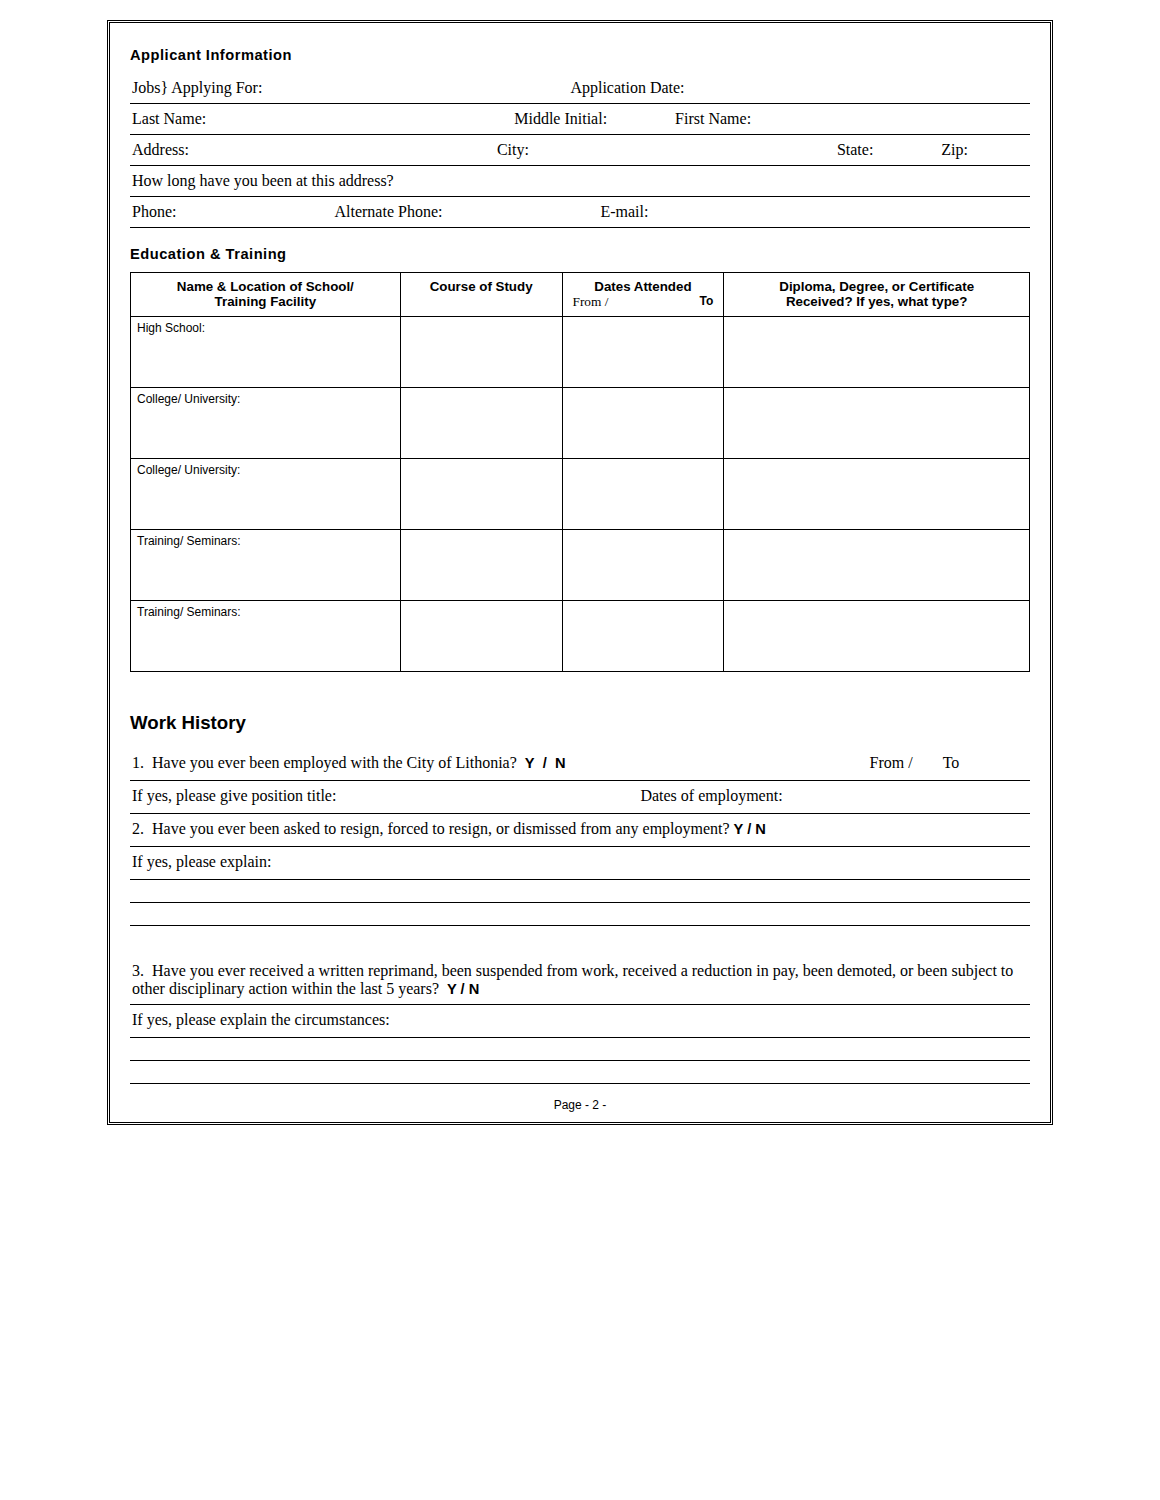Applicant Information
Jobs} Applying For: Application Date:
Last Name: Middle Initial: First Name:
Address: City: State: Zip:
How long have you been at this address?
Phone: Alternate Phone: E-mail:
Education & Training
| Name & Location of School/ Training Facility | Course of Study | Dates Attended From / To | Diploma, Degree, or Certificate Received? If yes, what type? |
| --- | --- | --- | --- |
| High School: | | | |
| College/ University: | | | |
| College/ University: | | | |
| Training/ Seminars: | | | |
| Training/ Seminars: | | | |
Work History
1. Have you ever been employed with the City of Lithonia? Y / N From / To
If yes, please give position title: Dates of employment:
2. Have you ever been asked to resign, forced to resign, or dismissed from any employment? Y / N
If yes, please explain:
3. Have you ever received a written reprimand, been suspended from work, received a reduction in pay, been demoted, or been subject to other disciplinary action within the last 5 years? Y / N
If yes, please explain the circumstances:
Page - 2 -